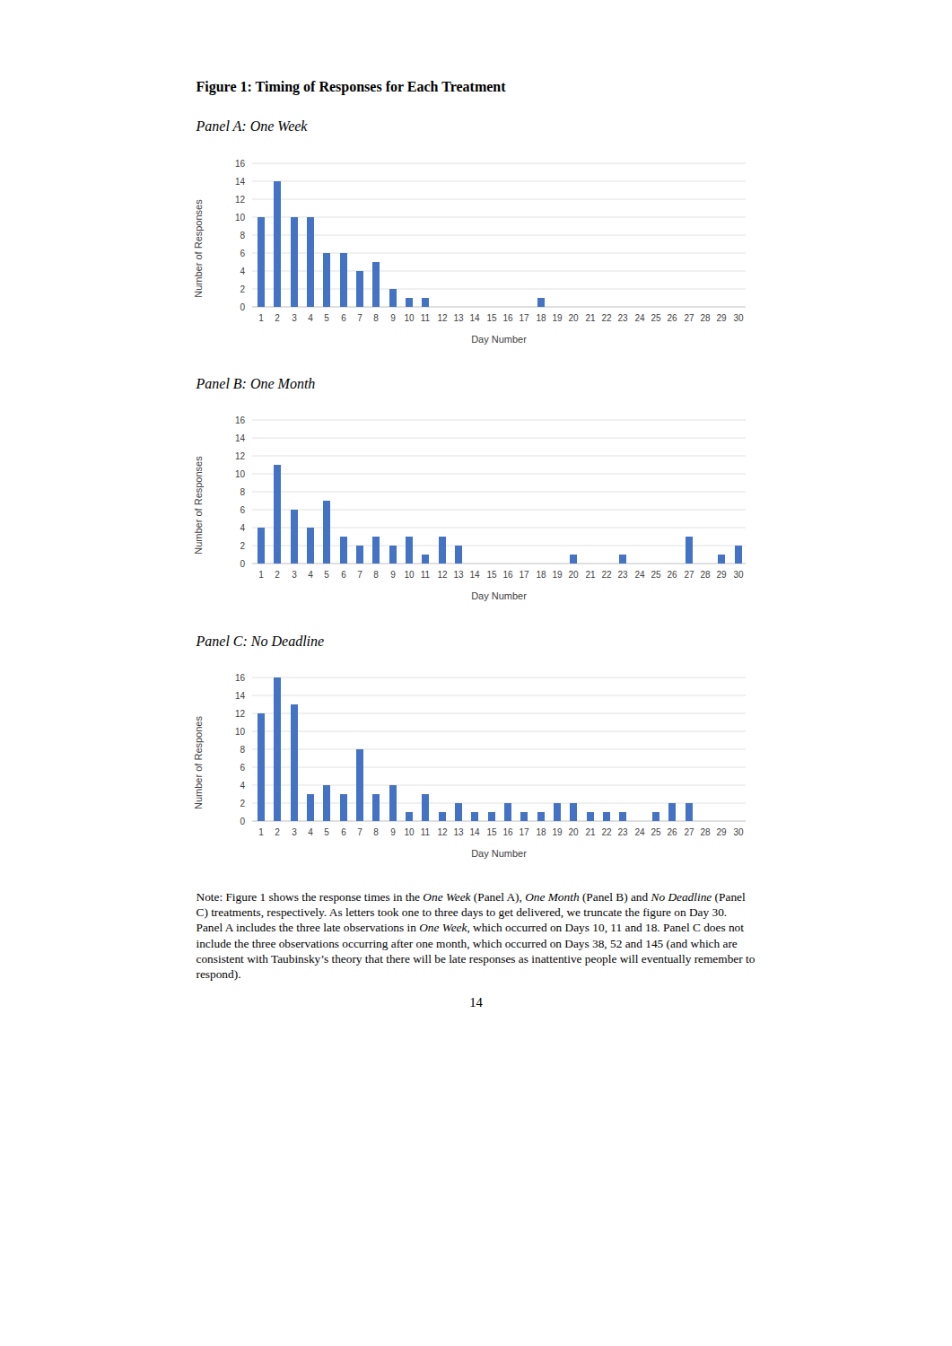Figure 1: Timing of Responses for Each Treatment
Panel A: One Week
Panel A: One Week — Number of Responses by Day Number Number of Responses 16 14 12 10 8 6 4 2 0 1 2 3 4 5 6 7 8 9 10 11 12 13 14 15 16 17 18 19 20 21 22 23 24 25 26 27 28 29 30 Day Number
Panel A: One Week
Panel B: One Month
Panel B: One Month — Number of Responses by Day Number Number of Responses 16 14 12 10 8 6 4 2 0 1 2 3 4 5 6 7 8 9 10 11 12 13 14 15 16 17 18 19 20 21 22 23 24 25 26 27 28 29 30 Day Number
Panel B: One Month
Panel C: No Deadline
Panel C: No Deadline — Number of Respones by Day Number Number of Respones 16 14 12 10 8 6 4 2 0 1 2 3 4 5 6 7 8 9 10 11 12 13 14 15 16 17 18 19 20 21 22 23 24 25 26 27 28 29 30 Day Number
Panel C: No Deadline
Note: Figure 1 shows the response times in the One Week (Panel A), One Month (Panel B) and No Deadline (Panel C) treatments, respectively. As letters took one to three days to get delivered, we truncate the figure on Day 30. Panel A includes the three late observations in One Week, which occurred on Days 10, 11 and 18. Panel C does not include the three observations occurring after one month, which occurred on Days 38, 52 and 145 (and which are consistent with Taubinsky’s theory that there will be late responses as inattentive people will eventually remember to respond).
14